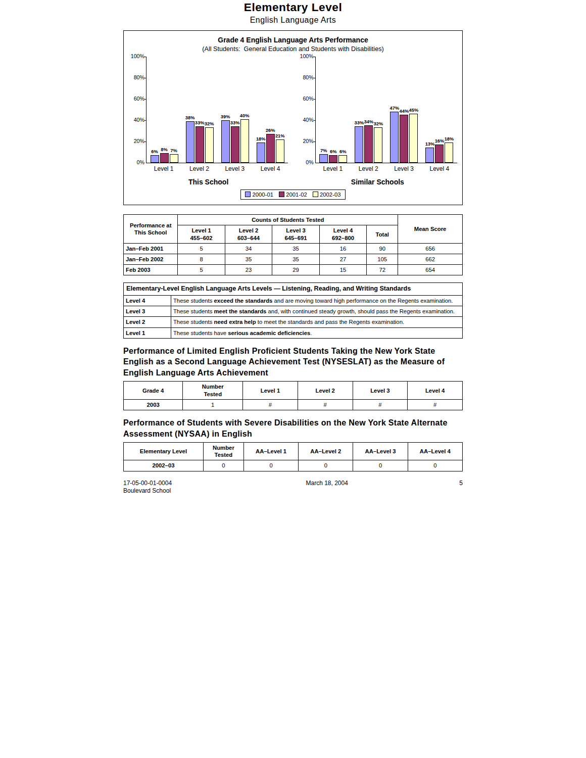Elementary Level
English Language Arts
Grade 4 English Language Arts Performance
(All Students: General Education and Students with Disabilities)
100%
80%
60%
40%
20%
0%
6%
8%
7%
38%
33%
32%
39%
33%
40%
18%
26%
21%
Level 1
Level 2
Level 3
Level 4
This School
100%
80%
60%
40%
20%
0%
7%
6%
6%
33%
34%
32%
47%
44%
45%
13%
16%
18%
Level 1
Level 2
Level 3
Level 4
Similar Schools
2000-01 2001-02 2002-03
| Performance at This School | Counts of Students Tested | Mean Score |
| --- | --- | --- |
| Level 1 455–602 | Level 2 603–644 | Level 3 645–691 | Level 4 692–800 | Total |
| Jan–Feb 2001 | 5 | 34 | 35 | 16 | 90 | 656 |
| Jan–Feb 2002 | 8 | 35 | 35 | 27 | 105 | 662 |
| Feb 2003 | 5 | 23 | 29 | 15 | 72 | 654 |
| Elementary-Level English Language Arts Levels — Listening, Reading, and Writing Standards |
| --- |
| Level 4 | These students exceed the standards and are moving toward high performance on the Regents examination. |
| Level 3 | These students meet the standards and, with continued steady growth, should pass the Regents examination. |
| Level 2 | These students need extra help to meet the standards and pass the Regents examination. |
| Level 1 | These students have serious academic deficiencies . |
Performance of Limited English Proficient Students Taking the New York State English as a Second Language Achievement Test (NYSESLAT) as the Measure of English Language Arts Achievement
| Grade 4 | Number Tested | Level 1 | Level 2 | Level 3 | Level 4 |
| --- | --- | --- | --- | --- | --- |
| 2003 | 1 | # | # | # | # |
Performance of Students with Severe Disabilities on the New York State Alternate Assessment (NYSAA) in English
| Elementary Level | Number Tested | AA–Level 1 | AA–Level 2 | AA–Level 3 | AA–Level 4 |
| --- | --- | --- | --- | --- | --- |
| 2002–03 | 0 | 0 | 0 | 0 | 0 |
17-05-00-01-0004
Boulevard School
March 18, 2004
5